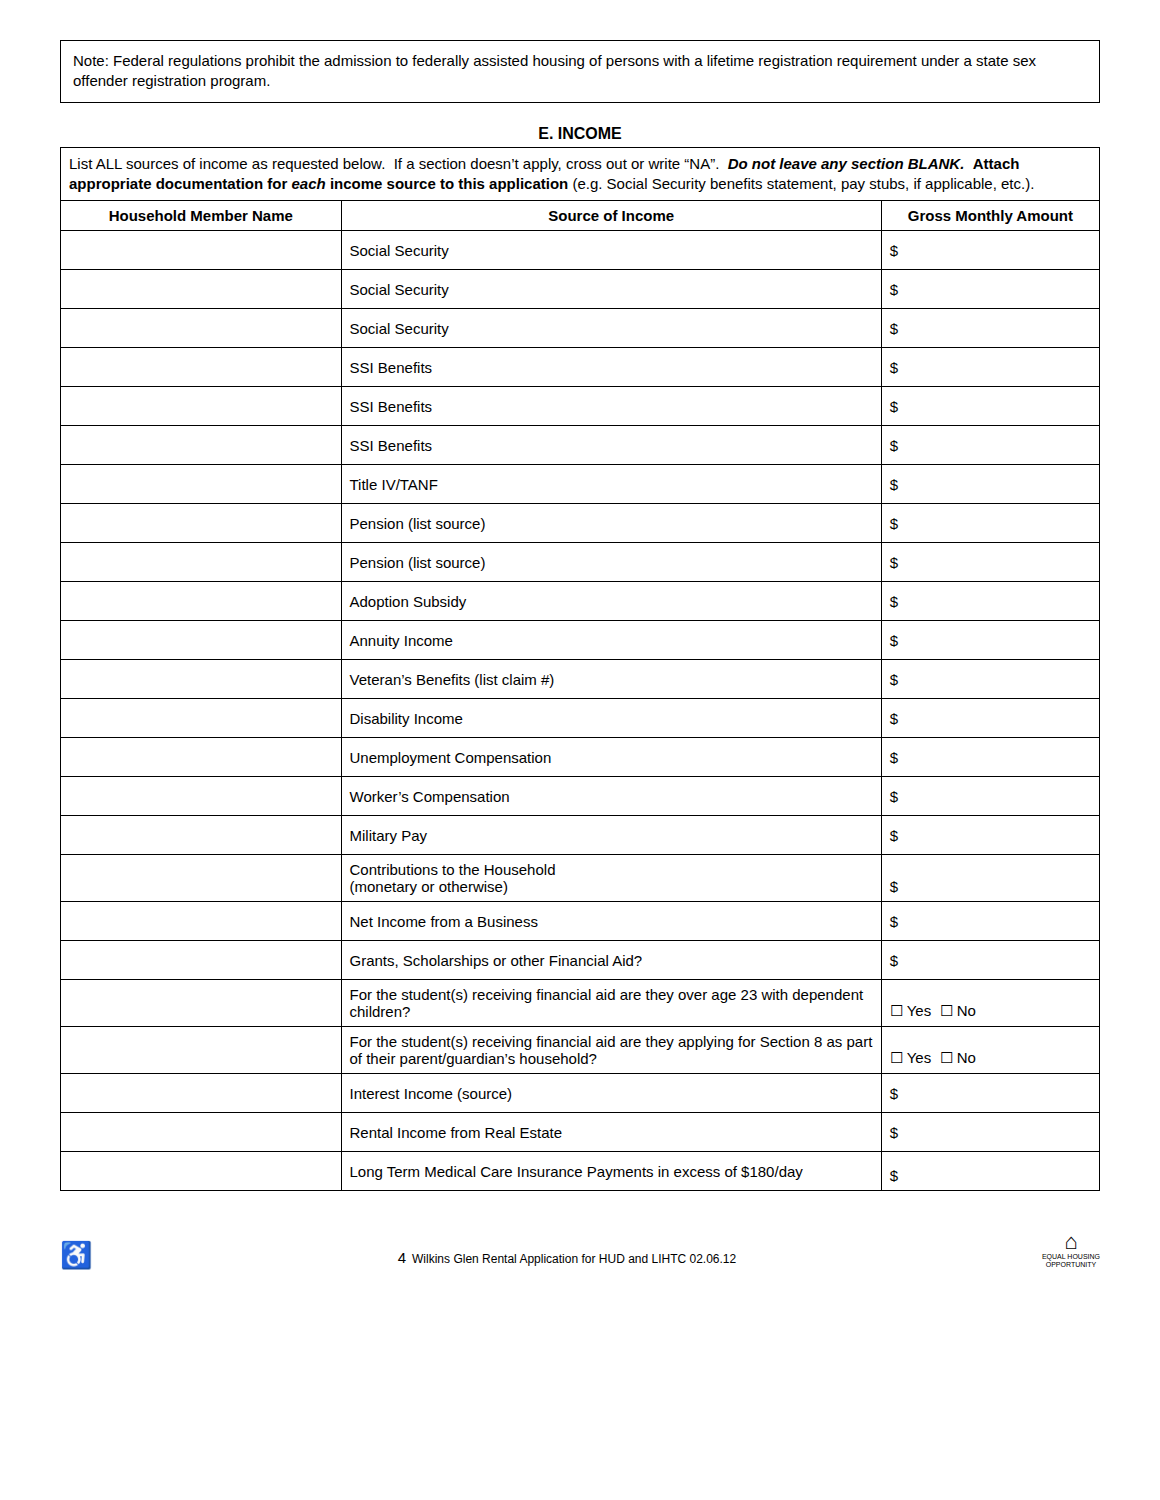Note: Federal regulations prohibit the admission to federally assisted housing of persons with a lifetime registration requirement under a state sex offender registration program.
E. INCOME
| List ALL sources of income as requested below. If a section doesn’t apply, cross out or write “NA”. Do not leave any section BLANK. Attach appropriate documentation for each income source to this application (e.g. Social Security benefits statement, pay stubs, if applicable, etc.). |
| Household Member Name | Source of Income | Gross Monthly Amount |
| | Social Security | $ |
| | Social Security | $ |
| | Social Security | $ |
| | SSI Benefits | $ |
| | SSI Benefits | $ |
| | SSI Benefits | $ |
| | Title IV/TANF | $ |
| | Pension (list source) | $ |
| | Pension (list source) | $ |
| | Adoption Subsidy | $ |
| | Annuity Income | $ |
| | Veteran’s Benefits (list claim #) | $ |
| | Disability Income | $ |
| | Unemployment Compensation | $ |
| | Worker’s Compensation | $ |
| | Military Pay | $ |
| | Contributions to the Household (monetary or otherwise) | $ |
| | Net Income from a Business | $ |
| | Grants, Scholarships or other Financial Aid? | $ |
| | For the student(s) receiving financial aid are they over age 23 with dependent children? | ☐ Yes ☐ No |
| | For the student(s) receiving financial aid are they applying for Section 8 as part of their parent/guardian’s household? | ☐ Yes ☐ No |
| | Interest Income (source) | $ |
| | Rental Income from Real Estate | $ |
| | Long Term Medical Care Insurance Payments in excess of $180/day | $ |
♿
4 Wilkins Glen Rental Application for HUD and LIHTC 02.06.12
⌂ EQUAL HOUSING
OPPORTUNITY